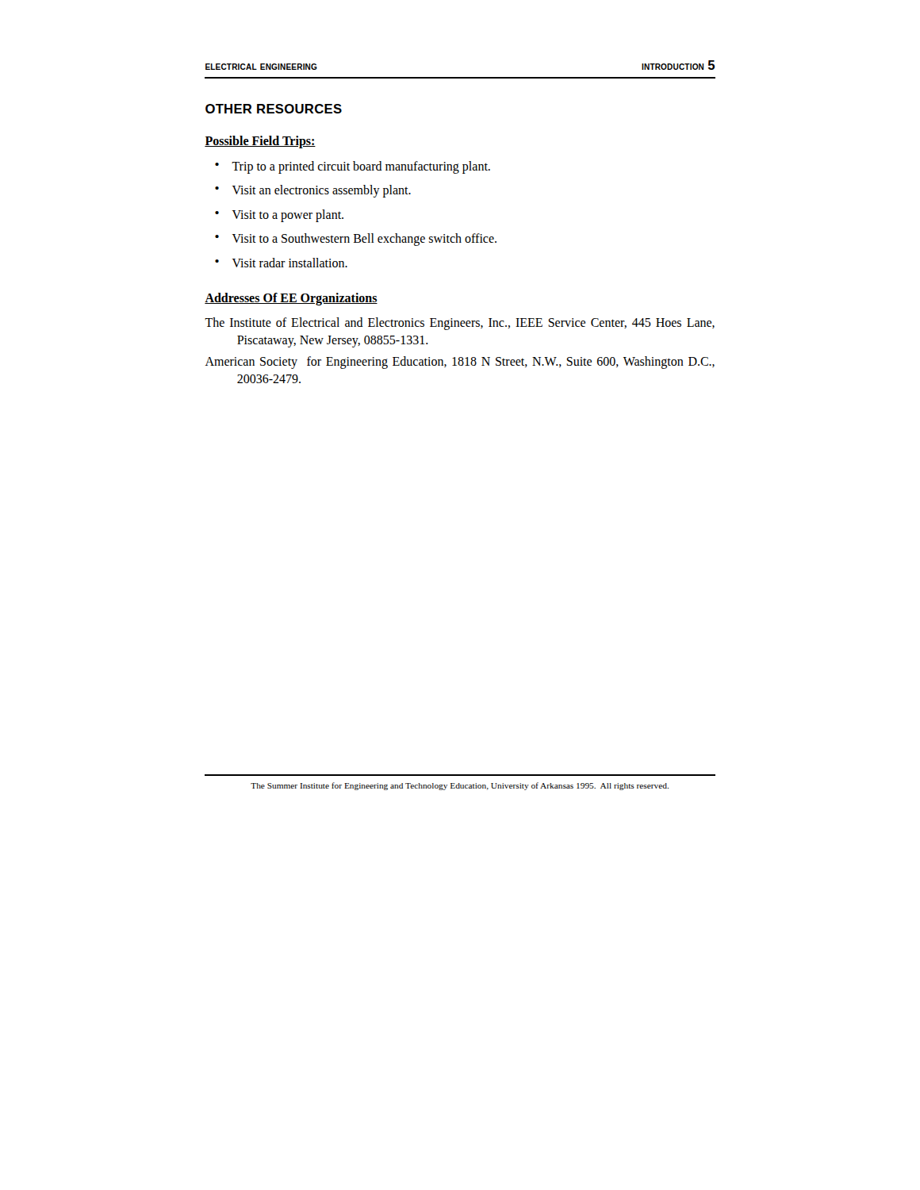Electrical Engineering
Introduction 5
OTHER RESOURCES
Possible Field Trips:
Trip to a printed circuit board manufacturing plant.
Visit an electronics assembly plant.
Visit to a power plant.
Visit to a Southwestern Bell exchange switch office.
Visit radar installation.
Addresses Of EE Organizations
The Institute of Electrical and Electronics Engineers, Inc., IEEE Service Center, 445 Hoes Lane, Piscataway, New Jersey, 08855-1331.
American Society for Engineering Education, 1818 N Street, N.W., Suite 600, Washington D.C., 20036-2479.
The Summer Institute for Engineering and Technology Education, University of Arkansas 1995. All rights reserved.